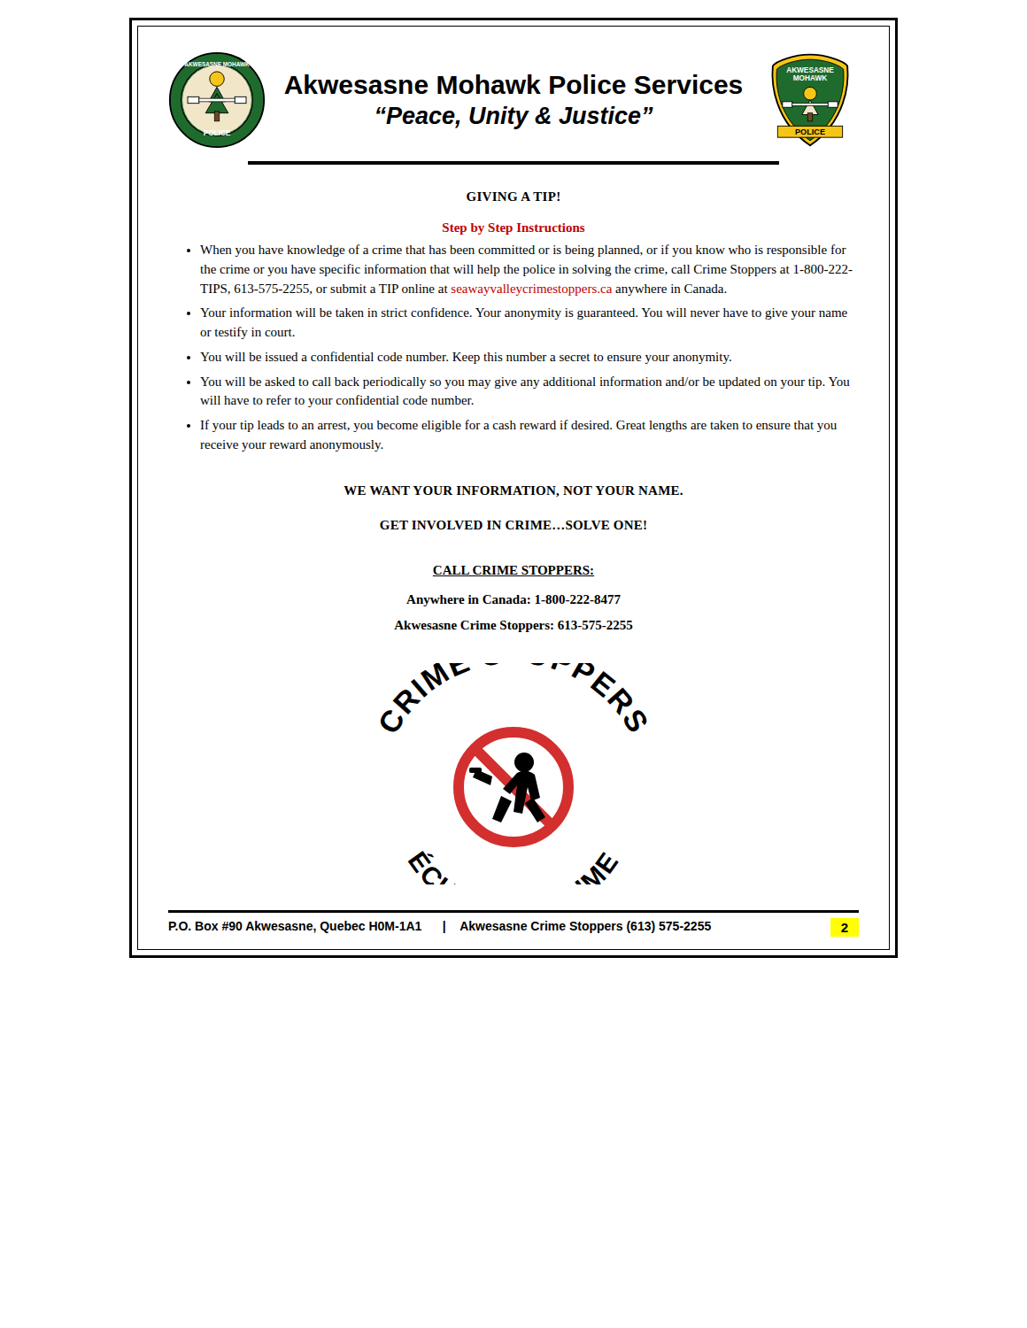POLICE AKWESASNE MOHAWK
Akwesasne Mohawk Police Services
“Peace, Unity & Justice”
AKWESASNE MOHAWK POLICE
GIVING A TIP!
Step by Step Instructions
When you have knowledge of a crime that has been committed or is being planned, or if you know who is responsible for the crime or you have specific information that will help the police in solving the crime, call Crime Stoppers at 1-800-222-TIPS, 613-575-2255, or submit a TIP online at seawayvalleycrimestoppers.ca anywhere in Canada.
Your information will be taken in strict confidence. Your anonymity is guaranteed. You will never have to give your name or testify in court.
You will be issued a confidential code number. Keep this number a secret to ensure your anonymity.
You will be asked to call back periodically so you may give any additional information and/or be updated on your tip. You will have to refer to your confidential code number.
If your tip leads to an arrest, you become eligible for a cash reward if desired. Great lengths are taken to ensure that you receive your reward anonymously.
WE WANT YOUR INFORMATION, NOT YOUR NAME.
GET INVOLVED IN CRIME…SOLVE ONE!
CALL CRIME STOPPERS:
Anywhere in Canada: 1-800-222-8477
Akwesasne Crime Stoppers: 613-575-2255
CRIME STOPPERS ÉCHEC AU CRIME
P.O. Box #90 Akwesasne, Quebec H0M-1A1 | Akwesasne Crime Stoppers (613) 575-2255
2